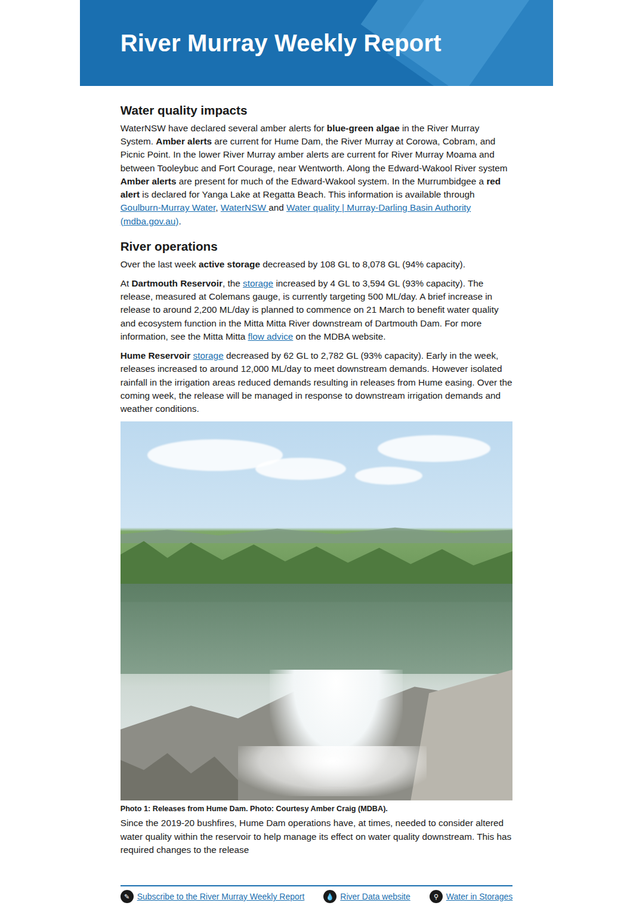River Murray Weekly Report
Water quality impacts
WaterNSW have declared several amber alerts for blue-green algae in the River Murray System. Amber alerts are current for Hume Dam, the River Murray at Corowa, Cobram, and Picnic Point. In the lower River Murray amber alerts are current for River Murray Moama and between Tooleybuc and Fort Courage, near Wentworth. Along the Edward-Wakool River system Amber alerts are present for much of the Edward-Wakool system. In the Murrumbidgee a red alert is declared for Yanga Lake at Regatta Beach. This information is available through Goulburn-Murray Water, WaterNSW and Water quality | Murray-Darling Basin Authority (mdba.gov.au).
River operations
Over the last week active storage decreased by 108 GL to 8,078 GL (94% capacity).
At Dartmouth Reservoir, the storage increased by 4 GL to 3,594 GL (93% capacity). The release, measured at Colemans gauge, is currently targeting 500 ML/day. A brief increase in release to around 2,200 ML/day is planned to commence on 21 March to benefit water quality and ecosystem function in the Mitta Mitta River downstream of Dartmouth Dam. For more information, see the Mitta Mitta flow advice on the MDBA website.
Hume Reservoir storage decreased by 62 GL to 2,782 GL (93% capacity). Early in the week, releases increased to around 12,000 ML/day to meet downstream demands. However isolated rainfall in the irrigation areas reduced demands resulting in releases from Hume easing. Over the coming week, the release will be managed in response to downstream irrigation demands and weather conditions.
Photo 1: Releases from Hume Dam. Photo: Courtesy Amber Craig (MDBA).
Since the 2019-20 bushfires, Hume Dam operations have, at times, needed to consider altered water quality within the reservoir to help manage its effect on water quality downstream. This has required changes to the release
✎Subscribe to the River Murray Weekly Report 💧River Data website ⚲Water in Storages